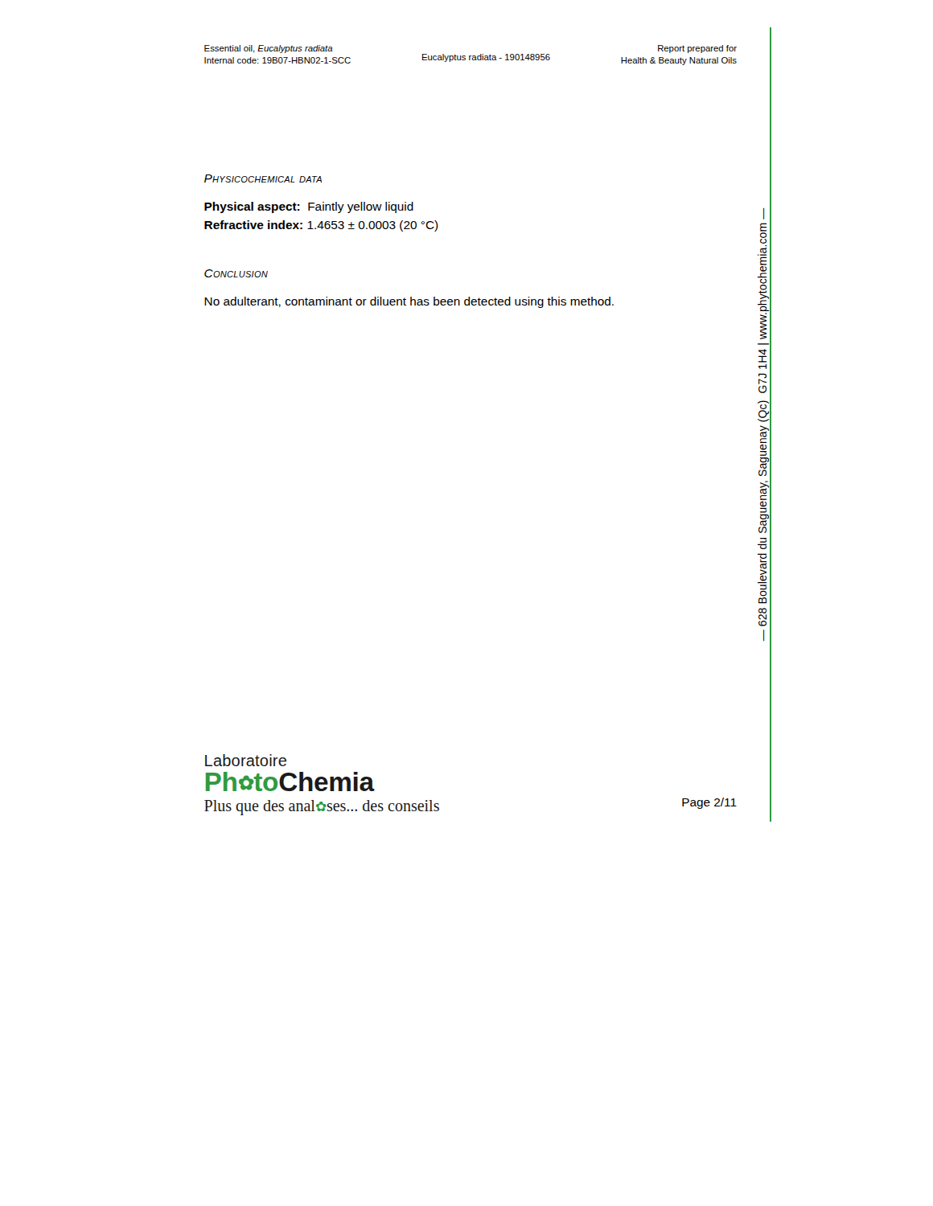— 628 Boulevard du Saguenay, Saguenay (Qc) G7J 1H4 | www.phytochemia.com —
Essential oil, Eucalyptus radiata
Internal code: 19B07-HBN02-1-SCC
Eucalyptus radiata - 190148956
Report prepared for
Health & Beauty Natural Oils
Physicochemical data
Physical aspect: Faintly yellow liquid
Refractive index: 1.4653 ± 0.0003 (20 °C)
Conclusion
No adulterant, contaminant or diluent has been detected using this method.
Laboratoire
Ph✿to Chemia
Plus que des anal✿ses... des conseils
Page 2/11